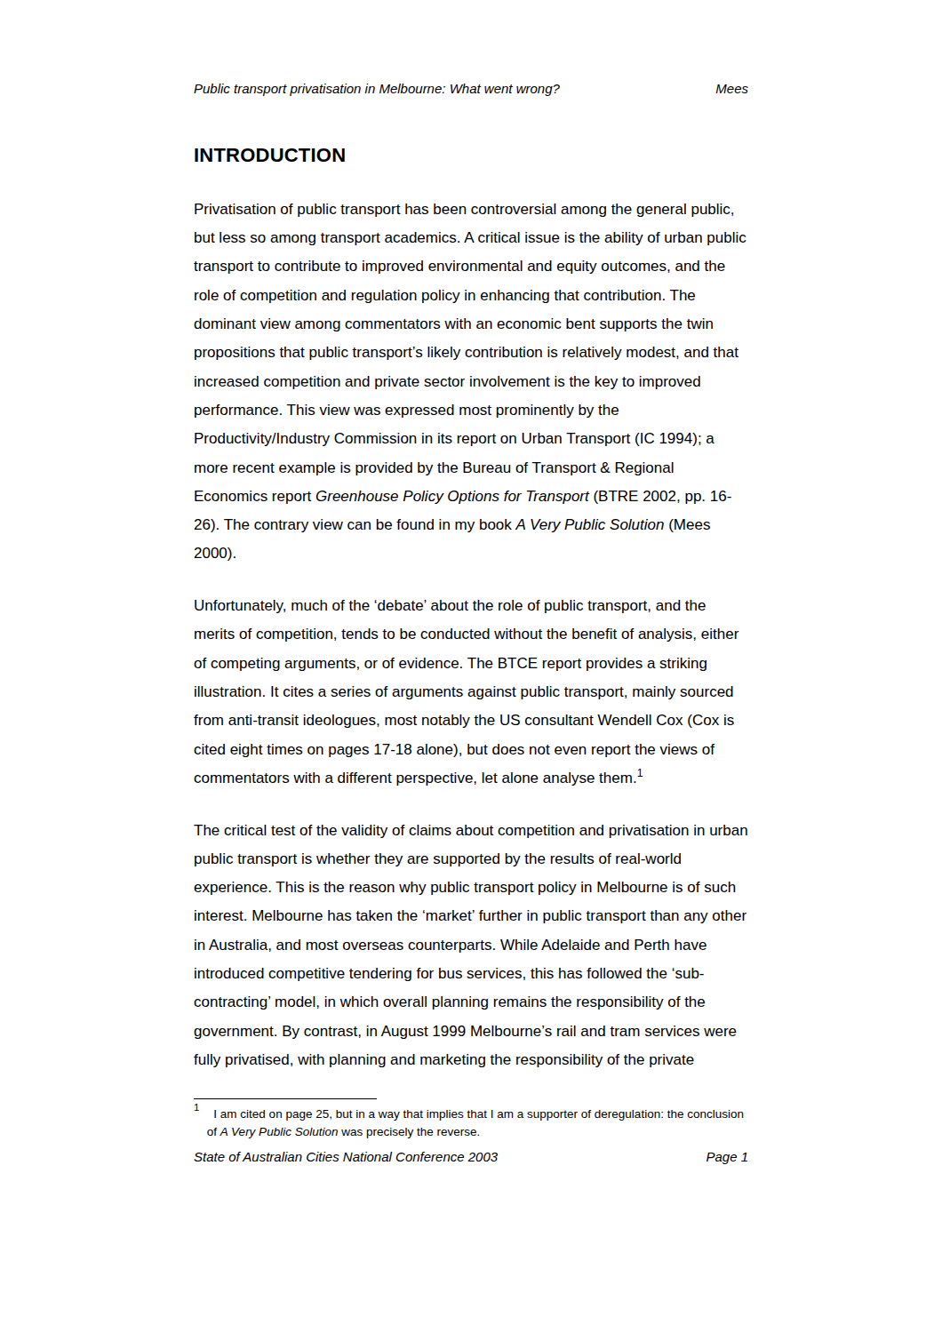Public transport privatisation in Melbourne: What went wrong? Mees
INTRODUCTION
Privatisation of public transport has been controversial among the general public, but less so among transport academics. A critical issue is the ability of urban public transport to contribute to improved environmental and equity outcomes, and the role of competition and regulation policy in enhancing that contribution. The dominant view among commentators with an economic bent supports the twin propositions that public transport’s likely contribution is relatively modest, and that increased competition and private sector involvement is the key to improved performance. This view was expressed most prominently by the Productivity/Industry Commission in its report on Urban Transport (IC 1994); a more recent example is provided by the Bureau of Transport & Regional Economics report Greenhouse Policy Options for Transport (BTRE 2002, pp. 16-26). The contrary view can be found in my book A Very Public Solution (Mees 2000).
Unfortunately, much of the ‘debate’ about the role of public transport, and the merits of competition, tends to be conducted without the benefit of analysis, either of competing arguments, or of evidence. The BTCE report provides a striking illustration. It cites a series of arguments against public transport, mainly sourced from anti-transit ideologues, most notably the US consultant Wendell Cox (Cox is cited eight times on pages 17-18 alone), but does not even report the views of commentators with a different perspective, let alone analyse them.1
The critical test of the validity of claims about competition and privatisation in urban public transport is whether they are supported by the results of real-world experience. This is the reason why public transport policy in Melbourne is of such interest. Melbourne has taken the ‘market’ further in public transport than any other in Australia, and most overseas counterparts. While Adelaide and Perth have introduced competitive tendering for bus services, this has followed the ‘sub-contracting’ model, in which overall planning remains the responsibility of the government. By contrast, in August 1999 Melbourne’s rail and tram services were fully privatised, with planning and marketing the responsibility of the private
1 I am cited on page 25, but in a way that implies that I am a supporter of deregulation: the conclusion of A Very Public Solution was precisely the reverse.
State of Australian Cities National Conference 2003 Page 1